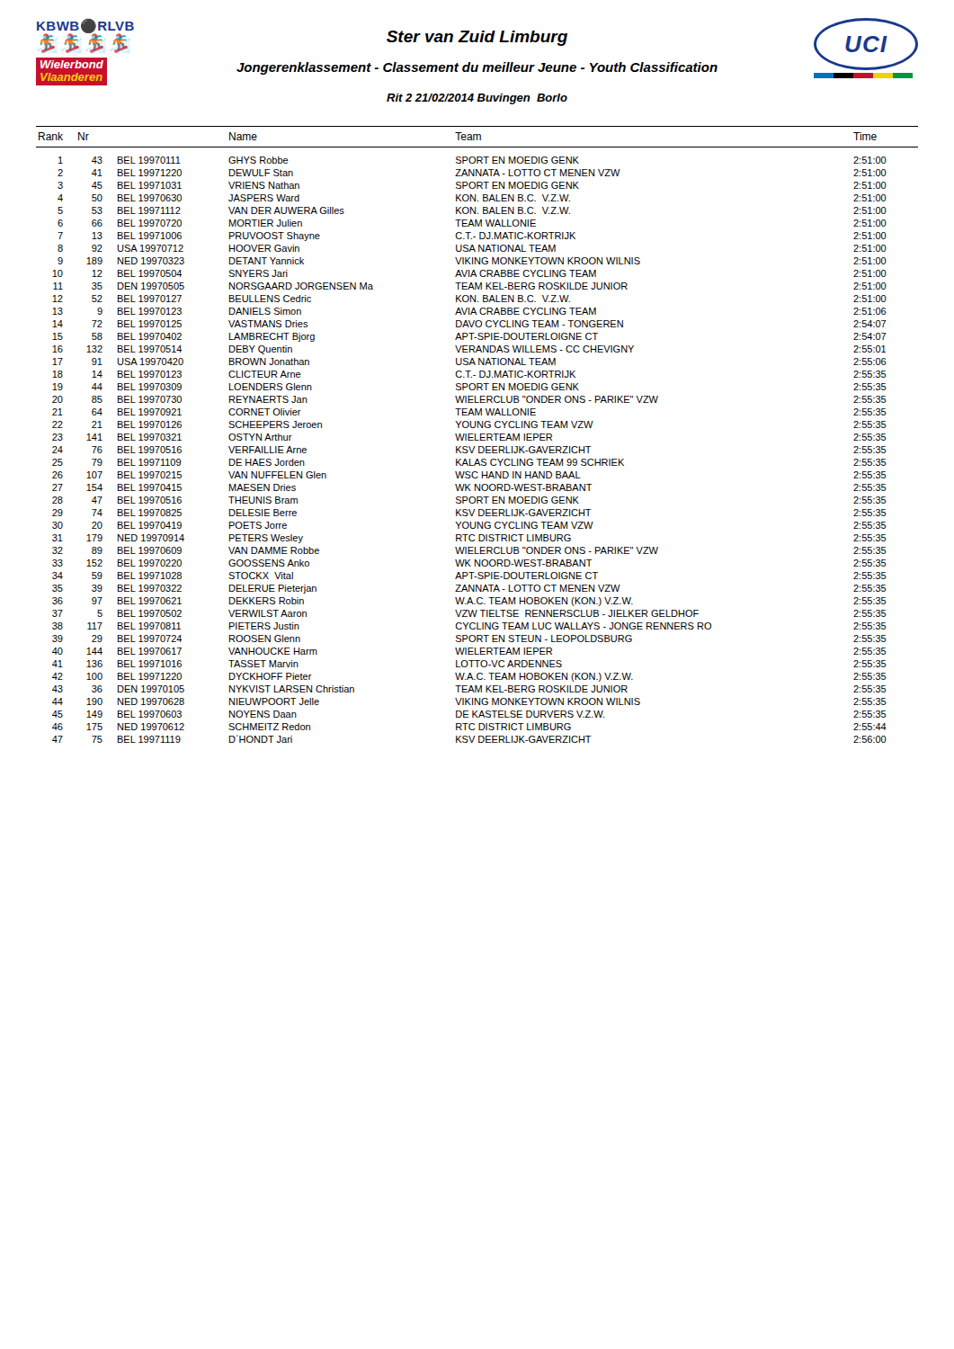KBWB⚫RLVB
🏂🏂🏂🏂
Wielerbond Vlaanderen
UCI
Ster van Zuid Limburg
Jongerenklassement - Classement du meilleur Jeune - Youth Classification
Rit 2 21/02/2014 Buvingen Borlo
| Rank | Nr | | Name | Team | Time |
| --- | --- | --- | --- | --- | --- |
| 1 | 43 | BEL 19970111 | GHYS Robbe | SPORT EN MOEDIG GENK | 2:51:00 |
| 2 | 41 | BEL 19971220 | DEWULF Stan | ZANNATA - LOTTO CT MENEN VZW | 2:51:00 |
| 3 | 45 | BEL 19971031 | VRIENS Nathan | SPORT EN MOEDIG GENK | 2:51:00 |
| 4 | 50 | BEL 19970630 | JASPERS Ward | KON. BALEN B.C. V.Z.W. | 2:51:00 |
| 5 | 53 | BEL 19971112 | VAN DER AUWERA Gilles | KON. BALEN B.C. V.Z.W. | 2:51:00 |
| 6 | 66 | BEL 19970720 | MORTIER Julien | TEAM WALLONIE | 2:51:00 |
| 7 | 13 | BEL 19971006 | PRUVOOST Shayne | C.T.- DJ.MATIC-KORTRIJK | 2:51:00 |
| 8 | 92 | USA 19970712 | HOOVER Gavin | USA NATIONAL TEAM | 2:51:00 |
| 9 | 189 | NED 19970323 | DETANT Yannick | VIKING MONKEYTOWN KROON WILNIS | 2:51:00 |
| 10 | 12 | BEL 19970504 | SNYERS Jari | AVIA CRABBE CYCLING TEAM | 2:51:00 |
| 11 | 35 | DEN 19970505 | NORSGAARD JORGENSEN Ma | TEAM KEL-BERG ROSKILDE JUNIOR | 2:51:00 |
| 12 | 52 | BEL 19970127 | BEULLENS Cedric | KON. BALEN B.C. V.Z.W. | 2:51:00 |
| 13 | 9 | BEL 19970123 | DANIELS Simon | AVIA CRABBE CYCLING TEAM | 2:51:06 |
| 14 | 72 | BEL 19970125 | VASTMANS Dries | DAVO CYCLING TEAM - TONGEREN | 2:54:07 |
| 15 | 58 | BEL 19970402 | LAMBRECHT Bjorg | APT-SPIE-DOUTERLOIGNE CT | 2:54:07 |
| 16 | 132 | BEL 19970514 | DEBY Quentin | VERANDAS WILLEMS - CC CHEVIGNY | 2:55:01 |
| 17 | 91 | USA 19970420 | BROWN Jonathan | USA NATIONAL TEAM | 2:55:06 |
| 18 | 14 | BEL 19970123 | CLICTEUR Arne | C.T.- DJ.MATIC-KORTRIJK | 2:55:35 |
| 19 | 44 | BEL 19970309 | LOENDERS Glenn | SPORT EN MOEDIG GENK | 2:55:35 |
| 20 | 85 | BEL 19970730 | REYNAERTS Jan | WIELERCLUB "ONDER ONS - PARIKE" VZW | 2:55:35 |
| 21 | 64 | BEL 19970921 | CORNET Olivier | TEAM WALLONIE | 2:55:35 |
| 22 | 21 | BEL 19970126 | SCHEEPERS Jeroen | YOUNG CYCLING TEAM VZW | 2:55:35 |
| 23 | 141 | BEL 19970321 | OSTYN Arthur | WIELERTEAM IEPER | 2:55:35 |
| 24 | 76 | BEL 19970516 | VERFAILLIE Arne | KSV DEERLIJK-GAVERZICHT | 2:55:35 |
| 25 | 79 | BEL 19971109 | DE HAES Jorden | KALAS CYCLING TEAM 99 SCHRIEK | 2:55:35 |
| 26 | 107 | BEL 19970215 | VAN NUFFELEN Glen | WSC HAND IN HAND BAAL | 2:55:35 |
| 27 | 154 | BEL 19970415 | MAESEN Dries | WK NOORD-WEST-BRABANT | 2:55:35 |
| 28 | 47 | BEL 19970516 | THEUNIS Bram | SPORT EN MOEDIG GENK | 2:55:35 |
| 29 | 74 | BEL 19970825 | DELESIE Berre | KSV DEERLIJK-GAVERZICHT | 2:55:35 |
| 30 | 20 | BEL 19970419 | POETS Jorre | YOUNG CYCLING TEAM VZW | 2:55:35 |
| 31 | 179 | NED 19970914 | PETERS Wesley | RTC DISTRICT LIMBURG | 2:55:35 |
| 32 | 89 | BEL 19970609 | VAN DAMME Robbe | WIELERCLUB "ONDER ONS - PARIKE" VZW | 2:55:35 |
| 33 | 152 | BEL 19970220 | GOOSSENS Anko | WK NOORD-WEST-BRABANT | 2:55:35 |
| 34 | 59 | BEL 19971028 | STOCKX Vital | APT-SPIE-DOUTERLOIGNE CT | 2:55:35 |
| 35 | 39 | BEL 19970322 | DELERUE Pieterjan | ZANNATA - LOTTO CT MENEN VZW | 2:55:35 |
| 36 | 97 | BEL 19970621 | DEKKERS Robin | W.A.C. TEAM HOBOKEN (KON.) V.Z.W. | 2:55:35 |
| 37 | 5 | BEL 19970502 | VERWILST Aaron | VZW TIELTSE RENNERSCLUB - JIELKER GELDHOF | 2:55:35 |
| 38 | 117 | BEL 19970811 | PIETERS Justin | CYCLING TEAM LUC WALLAYS - JONGE RENNERS RO | 2:55:35 |
| 39 | 29 | BEL 19970724 | ROOSEN Glenn | SPORT EN STEUN - LEOPOLDSBURG | 2:55:35 |
| 40 | 144 | BEL 19970617 | VANHOUCKE Harm | WIELERTEAM IEPER | 2:55:35 |
| 41 | 136 | BEL 19971016 | TASSET Marvin | LOTTO-VC ARDENNES | 2:55:35 |
| 42 | 100 | BEL 19971220 | DYCKHOFF Pieter | W.A.C. TEAM HOBOKEN (KON.) V.Z.W. | 2:55:35 |
| 43 | 36 | DEN 19970105 | NYKVIST LARSEN Christian | TEAM KEL-BERG ROSKILDE JUNIOR | 2:55:35 |
| 44 | 190 | NED 19970628 | NIEUWPOORT Jelle | VIKING MONKEYTOWN KROON WILNIS | 2:55:35 |
| 45 | 149 | BEL 19970603 | NOYENS Daan | DE KASTELSE DURVERS V.Z.W. | 2:55:35 |
| 46 | 175 | NED 19970612 | SCHMEITZ Redon | RTC DISTRICT LIMBURG | 2:55:44 |
| 47 | 75 | BEL 19971119 | D´HONDT Jari | KSV DEERLIJK-GAVERZICHT | 2:56:00 |